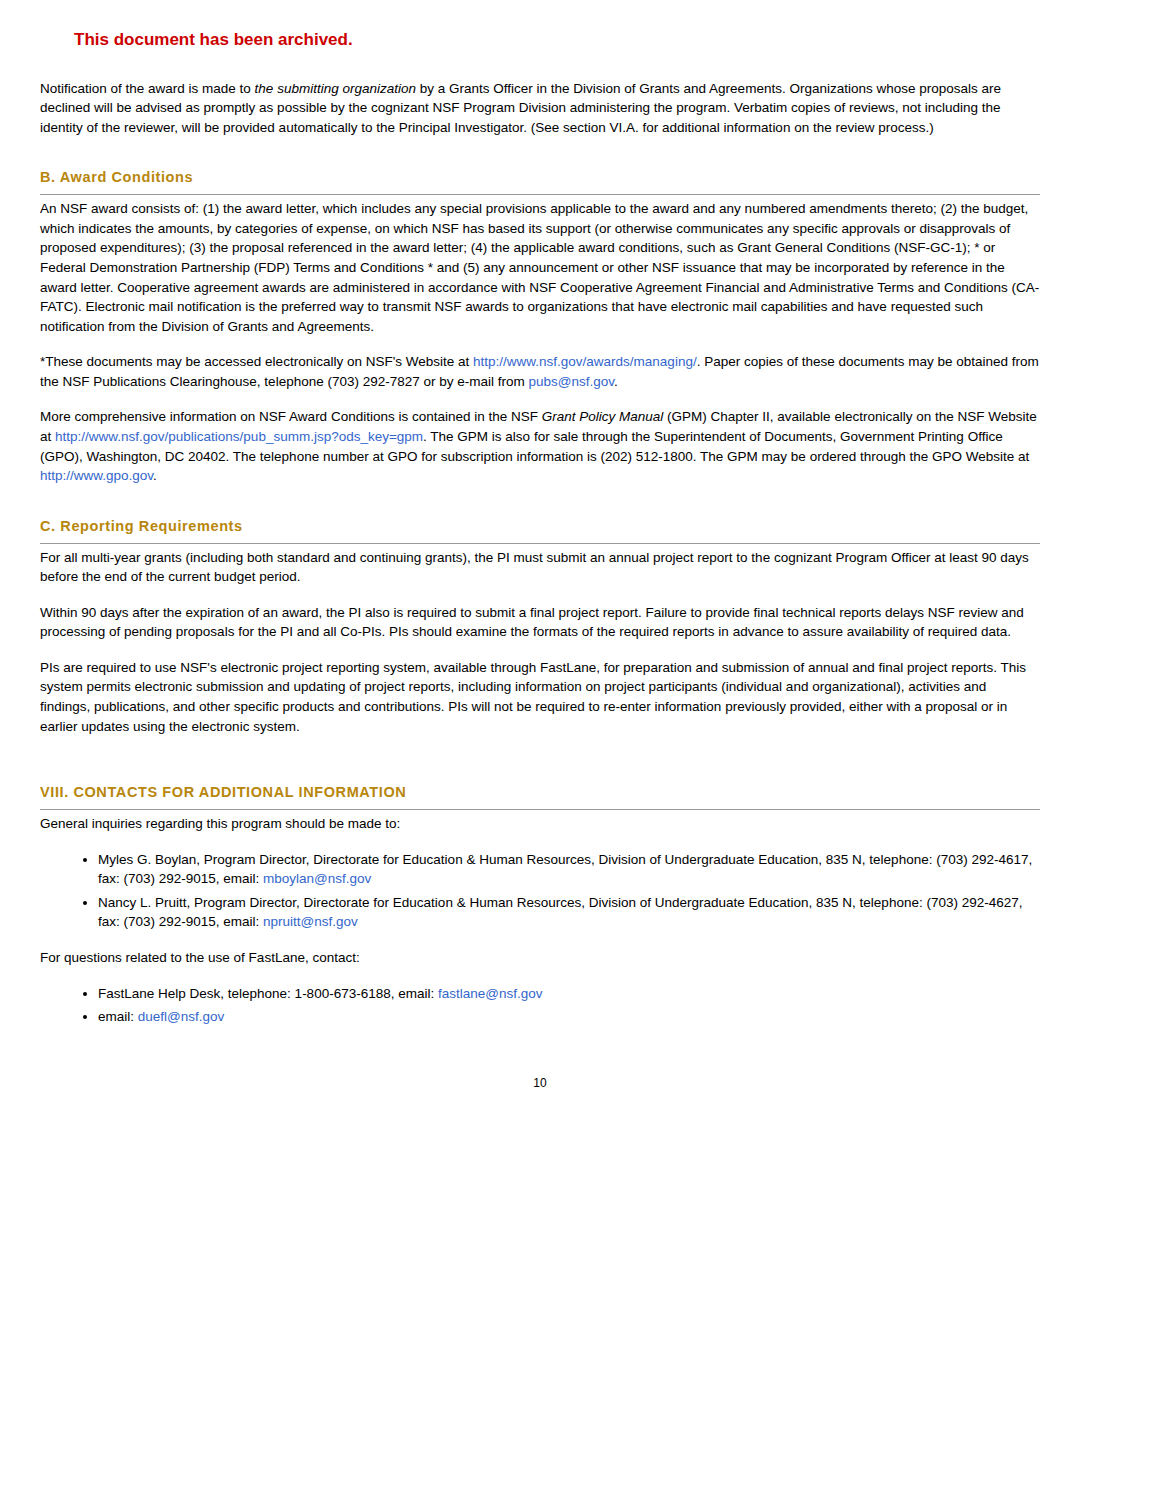This document has been archived.
Notification of the award is made to the submitting organization by a Grants Officer in the Division of Grants and Agreements. Organizations whose proposals are declined will be advised as promptly as possible by the cognizant NSF Program Division administering the program. Verbatim copies of reviews, not including the identity of the reviewer, will be provided automatically to the Principal Investigator. (See section VI.A. for additional information on the review process.)
B. Award Conditions
An NSF award consists of: (1) the award letter, which includes any special provisions applicable to the award and any numbered amendments thereto; (2) the budget, which indicates the amounts, by categories of expense, on which NSF has based its support (or otherwise communicates any specific approvals or disapprovals of proposed expenditures); (3) the proposal referenced in the award letter; (4) the applicable award conditions, such as Grant General Conditions (NSF-GC-1); * or Federal Demonstration Partnership (FDP) Terms and Conditions * and (5) any announcement or other NSF issuance that may be incorporated by reference in the award letter. Cooperative agreement awards are administered in accordance with NSF Cooperative Agreement Financial and Administrative Terms and Conditions (CA-FATC). Electronic mail notification is the preferred way to transmit NSF awards to organizations that have electronic mail capabilities and have requested such notification from the Division of Grants and Agreements.
*These documents may be accessed electronically on NSF's Website at http://www.nsf.gov/awards/managing/. Paper copies of these documents may be obtained from the NSF Publications Clearinghouse, telephone (703) 292-7827 or by e-mail from pubs@nsf.gov.
More comprehensive information on NSF Award Conditions is contained in the NSF Grant Policy Manual (GPM) Chapter II, available electronically on the NSF Website at http://www.nsf.gov/publications/pub_summ.jsp?ods_key=gpm. The GPM is also for sale through the Superintendent of Documents, Government Printing Office (GPO), Washington, DC 20402. The telephone number at GPO for subscription information is (202) 512-1800. The GPM may be ordered through the GPO Website at http://www.gpo.gov.
C. Reporting Requirements
For all multi-year grants (including both standard and continuing grants), the PI must submit an annual project report to the cognizant Program Officer at least 90 days before the end of the current budget period.
Within 90 days after the expiration of an award, the PI also is required to submit a final project report. Failure to provide final technical reports delays NSF review and processing of pending proposals for the PI and all Co-PIs. PIs should examine the formats of the required reports in advance to assure availability of required data.
PIs are required to use NSF's electronic project reporting system, available through FastLane, for preparation and submission of annual and final project reports. This system permits electronic submission and updating of project reports, including information on project participants (individual and organizational), activities and findings, publications, and other specific products and contributions. PIs will not be required to re-enter information previously provided, either with a proposal or in earlier updates using the electronic system.
VIII. CONTACTS FOR ADDITIONAL INFORMATION
General inquiries regarding this program should be made to:
Myles G. Boylan, Program Director, Directorate for Education & Human Resources, Division of Undergraduate Education, 835 N, telephone: (703) 292-4617, fax: (703) 292-9015, email: mboylan@nsf.gov
Nancy L. Pruitt, Program Director, Directorate for Education & Human Resources, Division of Undergraduate Education, 835 N, telephone: (703) 292-4627, fax: (703) 292-9015, email: npruitt@nsf.gov
For questions related to the use of FastLane, contact:
FastLane Help Desk, telephone: 1-800-673-6188, email: fastlane@nsf.gov
email: duefl@nsf.gov
10